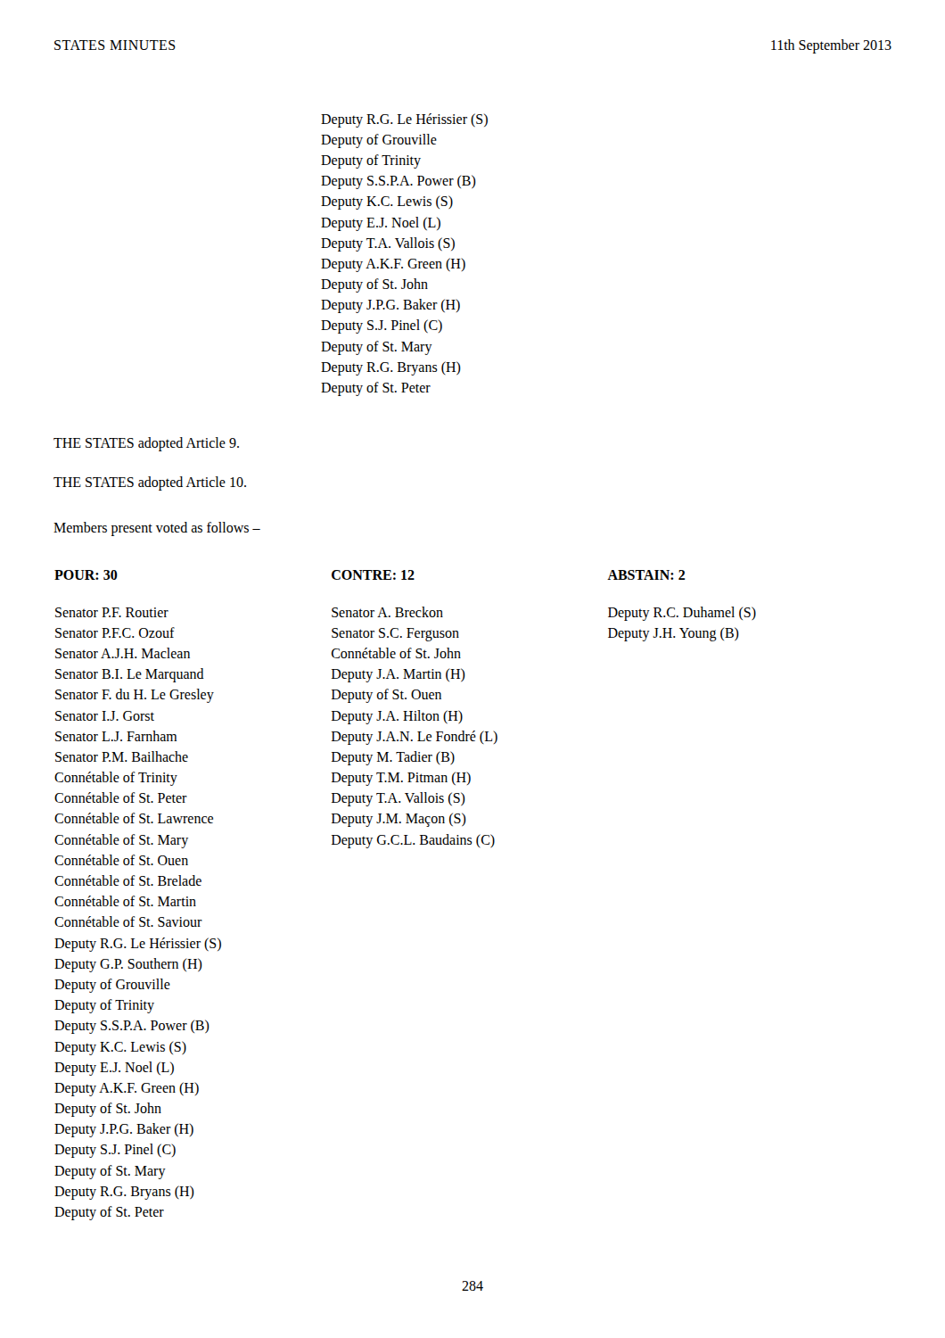STATES MINUTES
11th September 2013
Deputy R.G. Le Hérissier (S)
Deputy of Grouville
Deputy of Trinity
Deputy S.S.P.A. Power (B)
Deputy K.C. Lewis (S)
Deputy E.J. Noel (L)
Deputy T.A. Vallois (S)
Deputy A.K.F. Green (H)
Deputy of St. John
Deputy J.P.G. Baker (H)
Deputy S.J. Pinel (C)
Deputy of St. Mary
Deputy R.G. Bryans (H)
Deputy of St. Peter
THE STATES adopted Article 9.
THE STATES adopted Article 10.
Members present voted as follows –
| POUR: 30 | CONTRE: 12 | ABSTAIN: 2 |
| --- | --- | --- |
| Senator P.F. Routier Senator P.F.C. Ozouf Senator A.J.H. Maclean Senator B.I. Le Marquand Senator F. du H. Le Gresley Senator I.J. Gorst Senator L.J. Farnham Senator P.M. Bailhache Connétable of Trinity Connétable of St. Peter Connétable of St. Lawrence Connétable of St. Mary Connétable of St. Ouen Connétable of St. Brelade Connétable of St. Martin Connétable of St. Saviour Deputy R.G. Le Hérissier (S) Deputy G.P. Southern (H) Deputy of Grouville Deputy of Trinity Deputy S.S.P.A. Power (B) Deputy K.C. Lewis (S) Deputy E.J. Noel (L) Deputy A.K.F. Green (H) Deputy of St. John Deputy J.P.G. Baker (H) Deputy S.J. Pinel (C) Deputy of St. Mary Deputy R.G. Bryans (H) Deputy of St. Peter | Senator A. Breckon Senator S.C. Ferguson Connétable of St. John Deputy J.A. Martin (H) Deputy of St. Ouen Deputy J.A. Hilton (H) Deputy J.A.N. Le Fondré (L) Deputy M. Tadier (B) Deputy T.M. Pitman (H) Deputy T.A. Vallois (S) Deputy J.M. Maçon (S) Deputy G.C.L. Baudains (C) | Deputy R.C. Duhamel (S) Deputy J.H. Young (B) |
284